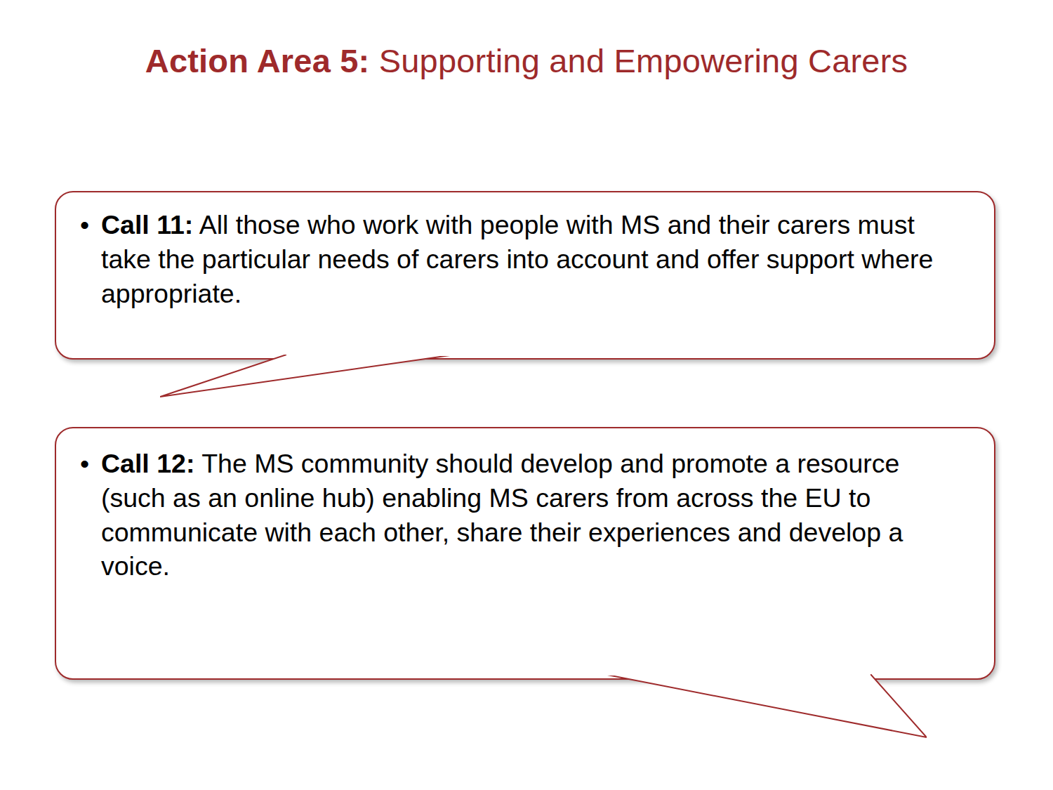Action Area 5: Supporting and Empowering Carers
Call 11: All those who work with people with MS and their carers must take the particular needs of carers into account and offer support where appropriate.
Call 12: The MS community should develop and promote a resource (such as an online hub) enabling MS carers from across the EU to communicate with each other, share their experiences and develop a voice.